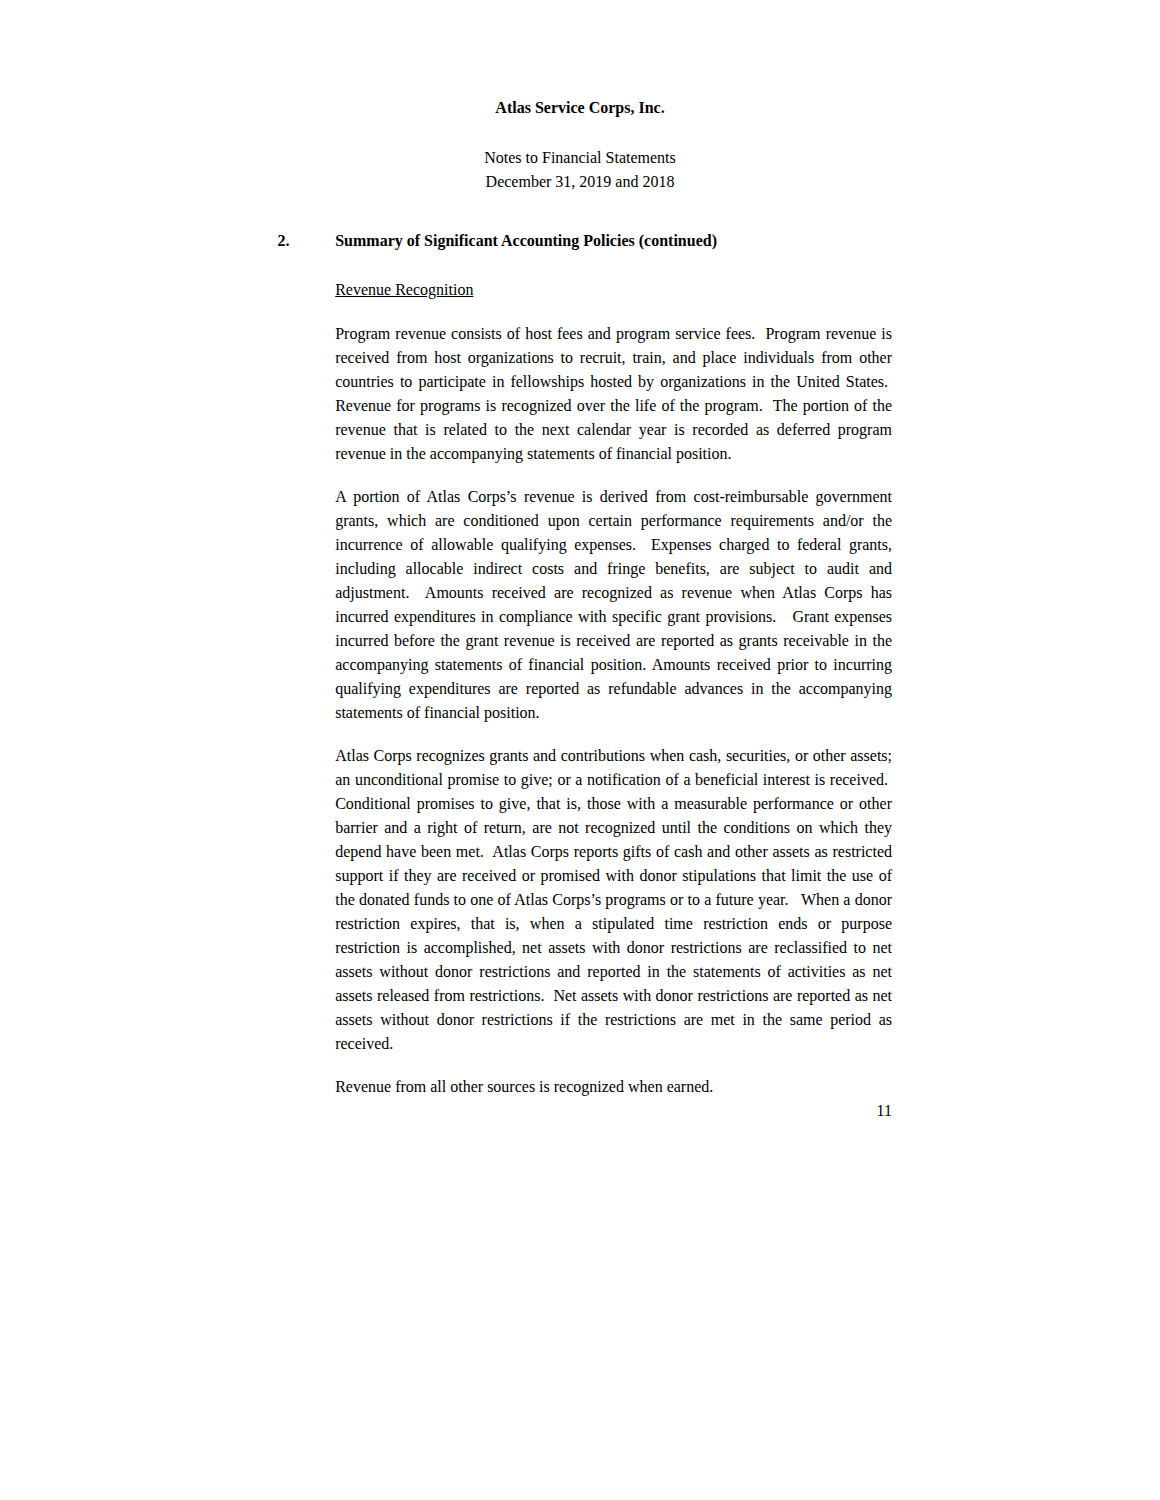Atlas Service Corps, Inc.
Notes to Financial Statements
December 31, 2019 and 2018
2. Summary of Significant Accounting Policies (continued)
Revenue Recognition
Program revenue consists of host fees and program service fees. Program revenue is received from host organizations to recruit, train, and place individuals from other countries to participate in fellowships hosted by organizations in the United States. Revenue for programs is recognized over the life of the program. The portion of the revenue that is related to the next calendar year is recorded as deferred program revenue in the accompanying statements of financial position.
A portion of Atlas Corps’s revenue is derived from cost-reimbursable government grants, which are conditioned upon certain performance requirements and/or the incurrence of allowable qualifying expenses. Expenses charged to federal grants, including allocable indirect costs and fringe benefits, are subject to audit and adjustment. Amounts received are recognized as revenue when Atlas Corps has incurred expenditures in compliance with specific grant provisions. Grant expenses incurred before the grant revenue is received are reported as grants receivable in the accompanying statements of financial position. Amounts received prior to incurring qualifying expenditures are reported as refundable advances in the accompanying statements of financial position.
Atlas Corps recognizes grants and contributions when cash, securities, or other assets; an unconditional promise to give; or a notification of a beneficial interest is received. Conditional promises to give, that is, those with a measurable performance or other barrier and a right of return, are not recognized until the conditions on which they depend have been met. Atlas Corps reports gifts of cash and other assets as restricted support if they are received or promised with donor stipulations that limit the use of the donated funds to one of Atlas Corps’s programs or to a future year. When a donor restriction expires, that is, when a stipulated time restriction ends or purpose restriction is accomplished, net assets with donor restrictions are reclassified to net assets without donor restrictions and reported in the statements of activities as net assets released from restrictions. Net assets with donor restrictions are reported as net assets without donor restrictions if the restrictions are met in the same period as received.
Revenue from all other sources is recognized when earned.
11